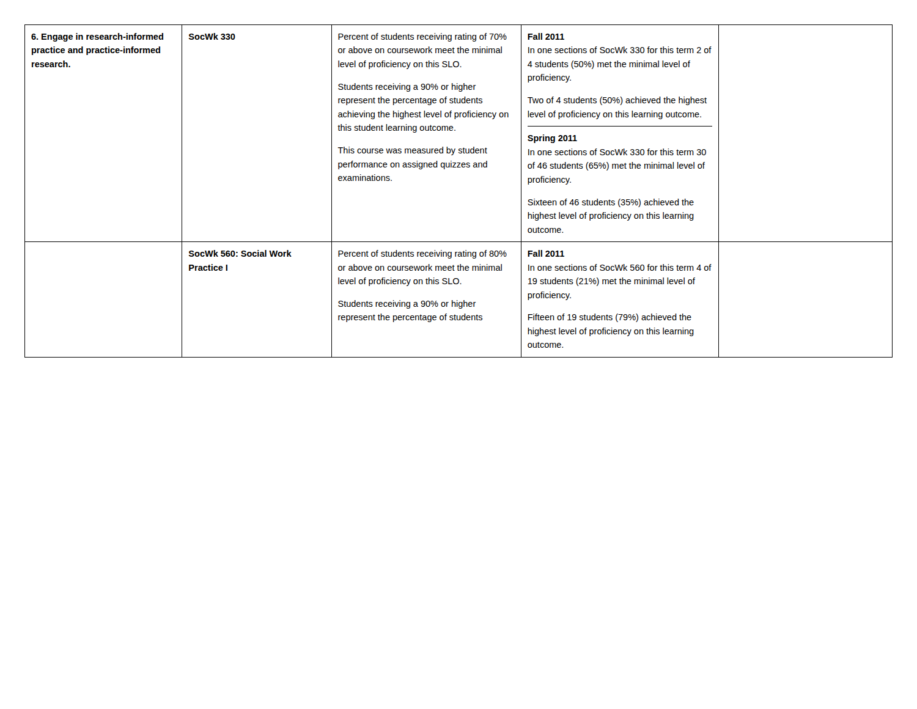| 6. Engage in research-informed practice and practice-informed research. | SocWk 330 | Percent of students receiving rating of 70% or above on coursework meet the minimal level of proficiency on this SLO. Students receiving a 90% or higher represent the percentage of students achieving the highest level of proficiency on this student learning outcome. This course was measured by student performance on assigned quizzes and examinations. | / Fall 2011 In one sections of SocWk 330 for this term 2 of 4 students (50%) met the minimal level of proficiency. Two of 4 students (50%) achieved the highest level of proficiency on this learning outcome. / / Spring 2011 In one sections of SocWk 330 for this term 30 of 46 students (65%) met the minimal level of proficiency. Sixteen of 46 students (35%) achieved the highest level of proficiency on this learning outcome. / | |
| | SocWk 560: Social Work Practice I | Percent of students receiving rating of 80% or above on coursework meet the minimal level of proficiency on this SLO. Students receiving a 90% or higher represent the percentage of students | Fall 2011 In one sections of SocWk 560 for this term 4 of 19 students (21%) met the minimal level of proficiency. Fifteen of 19 students (79%) achieved the highest level of proficiency on this learning outcome. | |